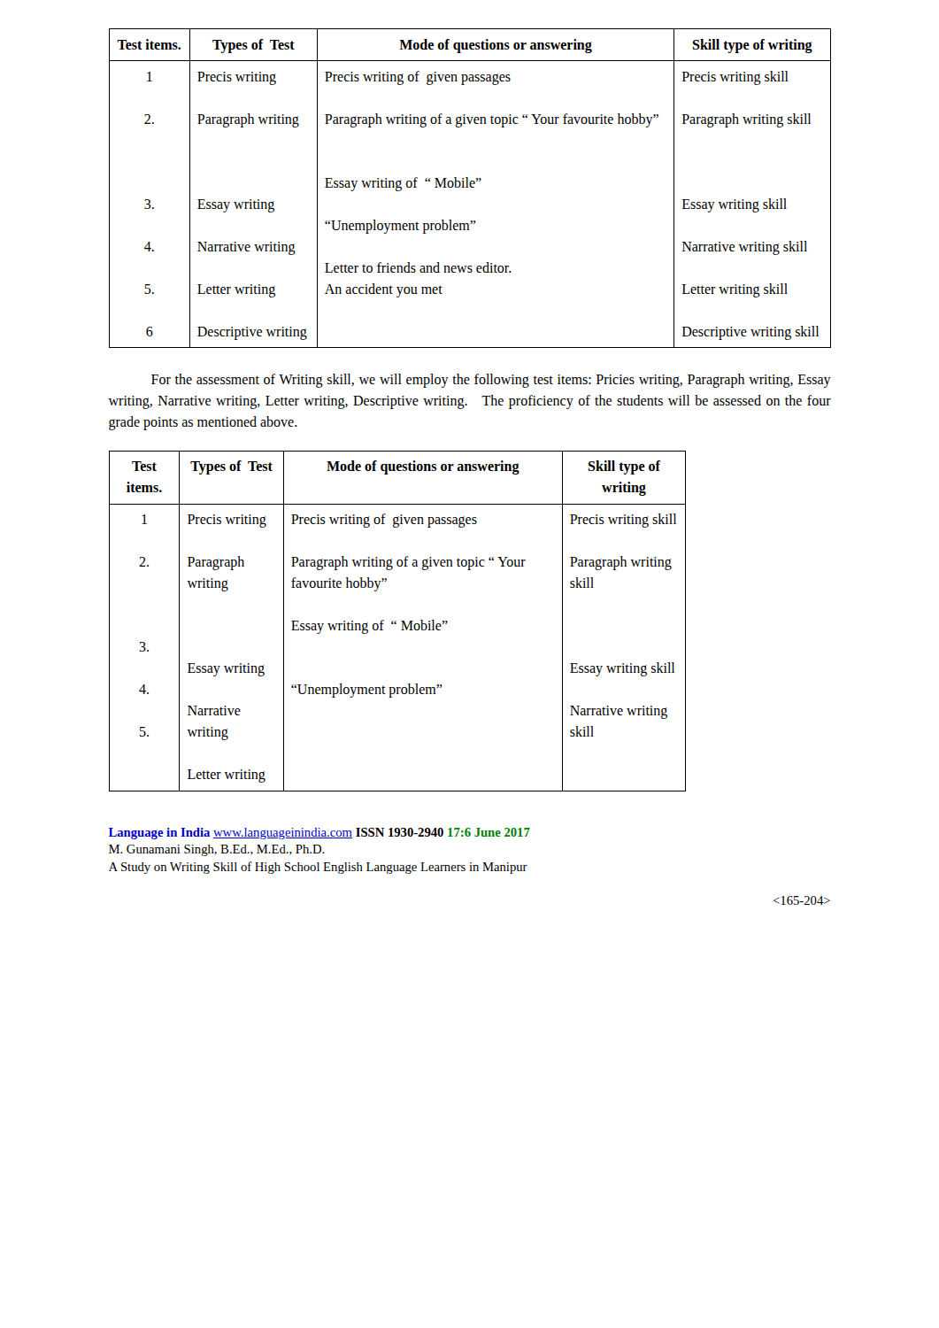| Test items. | Types of Test | Mode of questions or answering | Skill type of writing |
| --- | --- | --- | --- |
| 1 2. 3. 4. 5. 6 | Precis writing Paragraph writing Essay writing Narrative writing Letter writing Descriptive writing | Precis writing of given passages Paragraph writing of a given topic “ Your favourite hobby” Essay writing of “ Mobile” “Unemployment problem” Letter to friends and news editor. An accident you met | Precis writing skill Paragraph writing skill Essay writing skill Narrative writing skill Letter writing skill Descriptive writing skill |
For the assessment of Writing skill, we will employ the following test items: Pricies writing, Paragraph writing, Essay writing, Narrative writing, Letter writing, Descriptive writing. The proficiency of the students will be assessed on the four grade points as mentioned above.
| Test items. | Types of Test | Mode of questions or answering | Skill type of writing |
| --- | --- | --- | --- |
| 1 2. 3. 4. 5. | Precis writing Paragraph writing Essay writing Narrative writing Letter writing | Precis writing of given passages Paragraph writing of a given topic “ Your favourite hobby” Essay writing of “ Mobile” “Unemployment problem” | Precis writing skill Paragraph writing skill Essay writing skill Narrative writing skill |
Language in India www.languageinindia.com ISSN 1930-2940 17:6 June 2017
M. Gunamani Singh, B.Ed., M.Ed., Ph.D.
A Study on Writing Skill of High School English Language Learners in Manipur
<165-204>